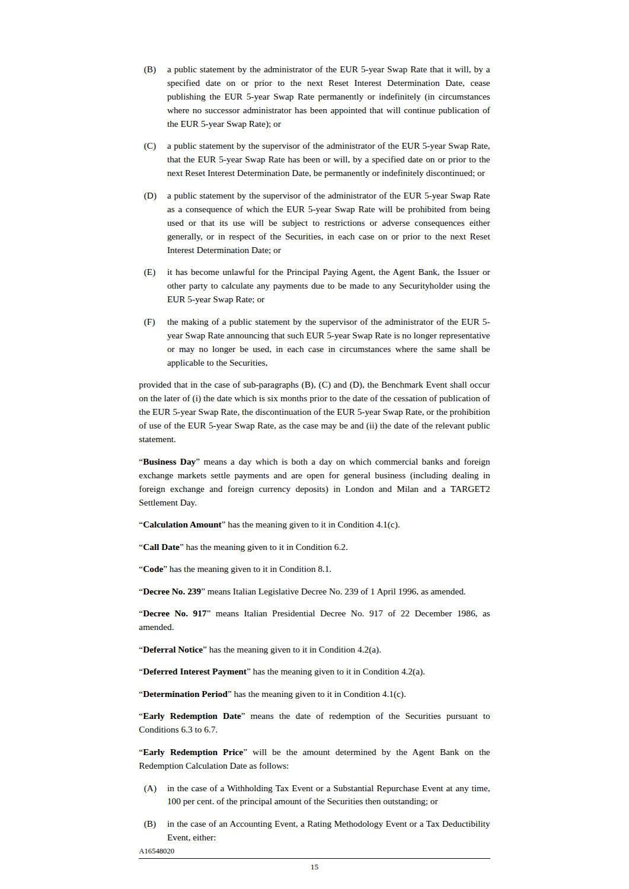(B)
a public statement by the administrator of the EUR 5-year Swap Rate that it will, by a specified date on or prior to the next Reset Interest Determination Date, cease publishing the EUR 5-year Swap Rate permanently or indefinitely (in circumstances where no successor administrator has been appointed that will continue publication of the EUR 5-year Swap Rate); or
(C)
a public statement by the supervisor of the administrator of the EUR 5-year Swap Rate, that the EUR 5-year Swap Rate has been or will, by a specified date on or prior to the next Reset Interest Determination Date, be permanently or indefinitely discontinued; or
(D)
a public statement by the supervisor of the administrator of the EUR 5-year Swap Rate as a consequence of which the EUR 5-year Swap Rate will be prohibited from being used or that its use will be subject to restrictions or adverse consequences either generally, or in respect of the Securities, in each case on or prior to the next Reset Interest Determination Date; or
(E)
it has become unlawful for the Principal Paying Agent, the Agent Bank, the Issuer or other party to calculate any payments due to be made to any Securityholder using the EUR 5-year Swap Rate; or
(F)
the making of a public statement by the supervisor of the administrator of the EUR 5-year Swap Rate announcing that such EUR 5-year Swap Rate is no longer representative or may no longer be used, in each case in circumstances where the same shall be applicable to the Securities,
provided that in the case of sub-paragraphs (B), (C) and (D), the Benchmark Event shall occur on the later of (i) the date which is six months prior to the date of the cessation of publication of the EUR 5-year Swap Rate, the discontinuation of the EUR 5-year Swap Rate, or the prohibition of use of the EUR 5-year Swap Rate, as the case may be and (ii) the date of the relevant public statement.
“Business Day” means a day which is both a day on which commercial banks and foreign exchange markets settle payments and are open for general business (including dealing in foreign exchange and foreign currency deposits) in London and Milan and a TARGET2 Settlement Day.
“Calculation Amount” has the meaning given to it in Condition 4.1(c).
“Call Date” has the meaning given to it in Condition 6.2.
“Code” has the meaning given to it in Condition 8.1.
“Decree No. 239” means Italian Legislative Decree No. 239 of 1 April 1996, as amended.
“Decree No. 917” means Italian Presidential Decree No. 917 of 22 December 1986, as amended.
“Deferral Notice” has the meaning given to it in Condition 4.2(a).
“Deferred Interest Payment” has the meaning given to it in Condition 4.2(a).
“Determination Period” has the meaning given to it in Condition 4.1(c).
“Early Redemption Date” means the date of redemption of the Securities pursuant to Conditions 6.3 to 6.7.
“Early Redemption Price” will be the amount determined by the Agent Bank on the Redemption Calculation Date as follows:
(A)
in the case of a Withholding Tax Event or a Substantial Repurchase Event at any time, 100 per cent. of the principal amount of the Securities then outstanding; or
(B)
in the case of an Accounting Event, a Rating Methodology Event or a Tax Deductibility Event, either:
A16548020
15